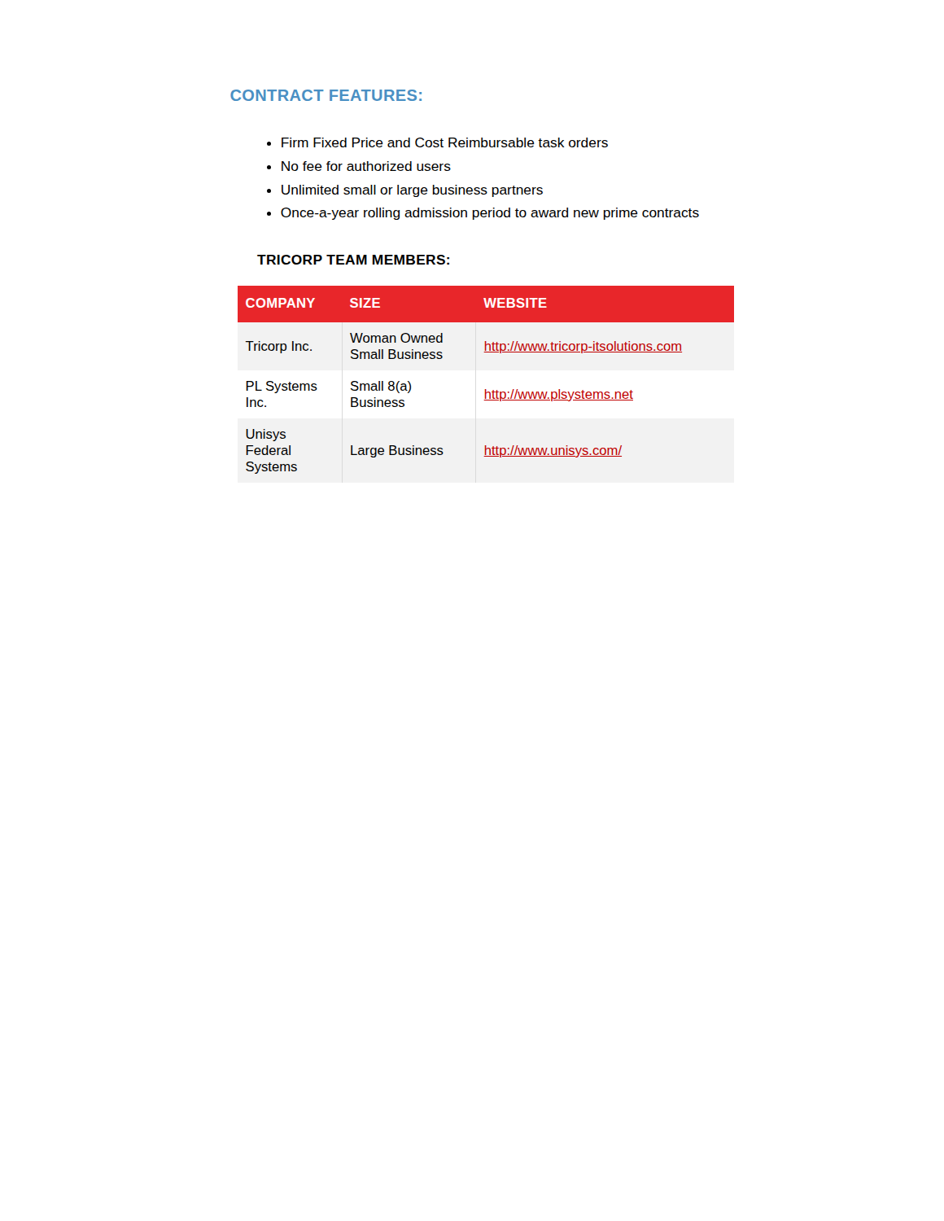CONTRACT FEATURES:
Firm Fixed Price and Cost Reimbursable task orders
No fee for authorized users
Unlimited small or large business partners
Once-a-year rolling admission period to award new prime contracts
TRICORP TEAM MEMBERS:
| COMPANY | SIZE | WEBSITE |
| --- | --- | --- |
| Tricorp Inc. | Woman Owned Small Business | http://www.tricorp-itsolutions.com |
| PL Systems Inc. | Small 8(a) Business | http://www.plsystems.net |
| Unisys Federal Systems | Large Business | http://www.unisys.com/ |